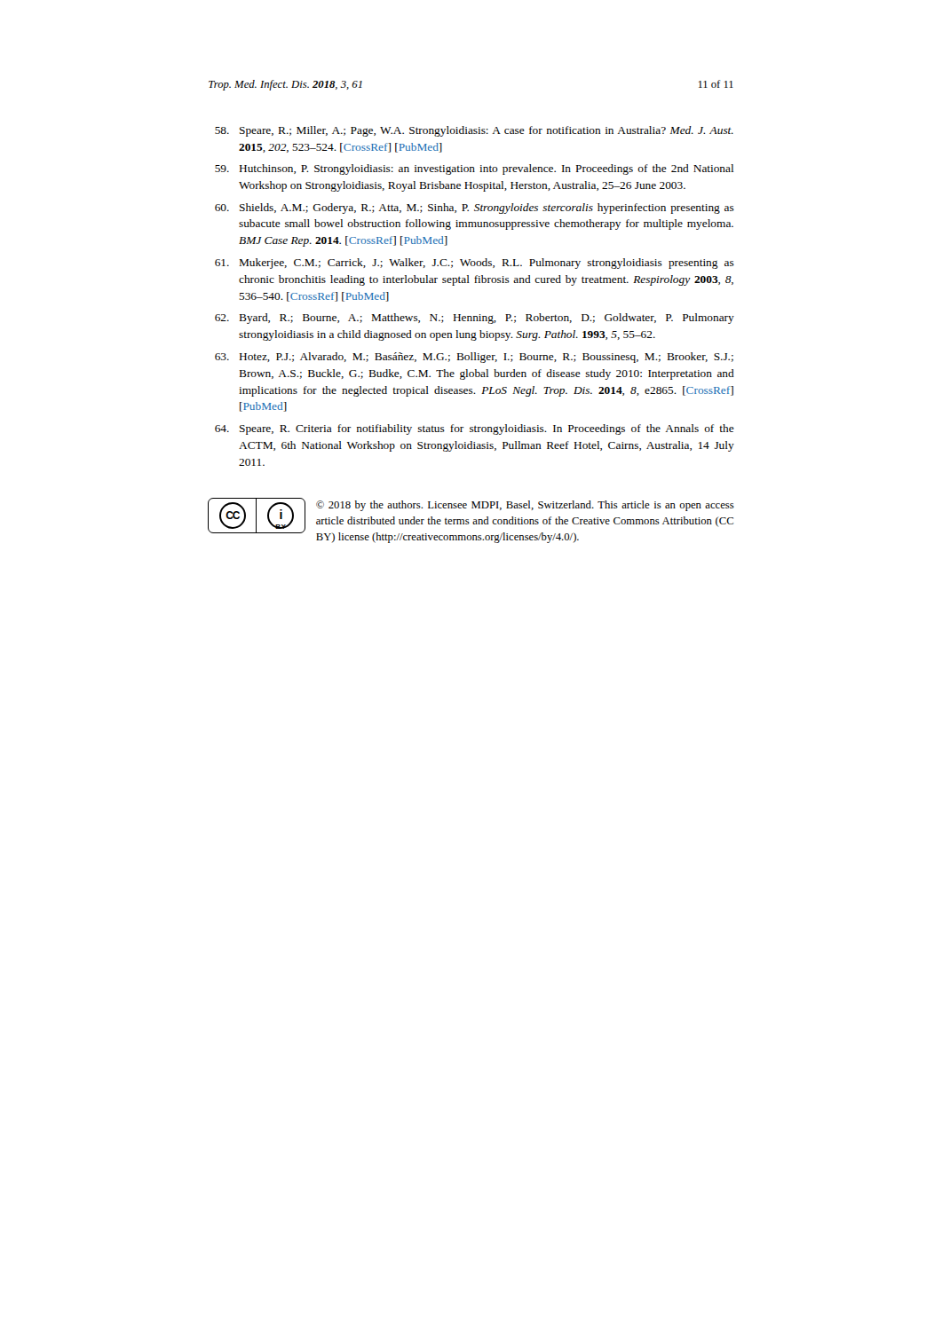Trop. Med. Infect. Dis. 2018, 3, 61
11 of 11
Speare, R.; Miller, A.; Page, W.A. Strongyloidiasis: A case for notification in Australia? Med. J. Aust. 2015, 202, 523–524. [CrossRef] [PubMed]
Hutchinson, P. Strongyloidiasis: an investigation into prevalence. In Proceedings of the 2nd National Workshop on Strongyloidiasis, Royal Brisbane Hospital, Herston, Australia, 25–26 June 2003.
Shields, A.M.; Goderya, R.; Atta, M.; Sinha, P. Strongyloides stercoralis hyperinfection presenting as subacute small bowel obstruction following immunosuppressive chemotherapy for multiple myeloma. BMJ Case Rep. 2014. [CrossRef] [PubMed]
Mukerjee, C.M.; Carrick, J.; Walker, J.C.; Woods, R.L. Pulmonary strongyloidiasis presenting as chronic bronchitis leading to interlobular septal fibrosis and cured by treatment. Respirology 2003, 8, 536–540. [CrossRef] [PubMed]
Byard, R.; Bourne, A.; Matthews, N.; Henning, P.; Roberton, D.; Goldwater, P. Pulmonary strongyloidiasis in a child diagnosed on open lung biopsy. Surg. Pathol. 1993, 5, 55–62.
Hotez, P.J.; Alvarado, M.; Basáñez, M.G.; Bolliger, I.; Bourne, R.; Boussinesq, M.; Brooker, S.J.; Brown, A.S.; Buckle, G.; Budke, C.M. The global burden of disease study 2010: Interpretation and implications for the neglected tropical diseases. PLoS Negl. Trop. Dis. 2014, 8, e2865. [CrossRef] [PubMed]
Speare, R. Criteria for notifiability status for strongyloidiasis. In Proceedings of the Annals of the ACTM, 6th National Workshop on Strongyloidiasis, Pullman Reef Hotel, Cairns, Australia, 14 July 2011.
CC
iBY
© 2018 by the authors. Licensee MDPI, Basel, Switzerland. This article is an open access article distributed under the terms and conditions of the Creative Commons Attribution (CC BY) license (http://creativecommons.org/licenses/by/4.0/).